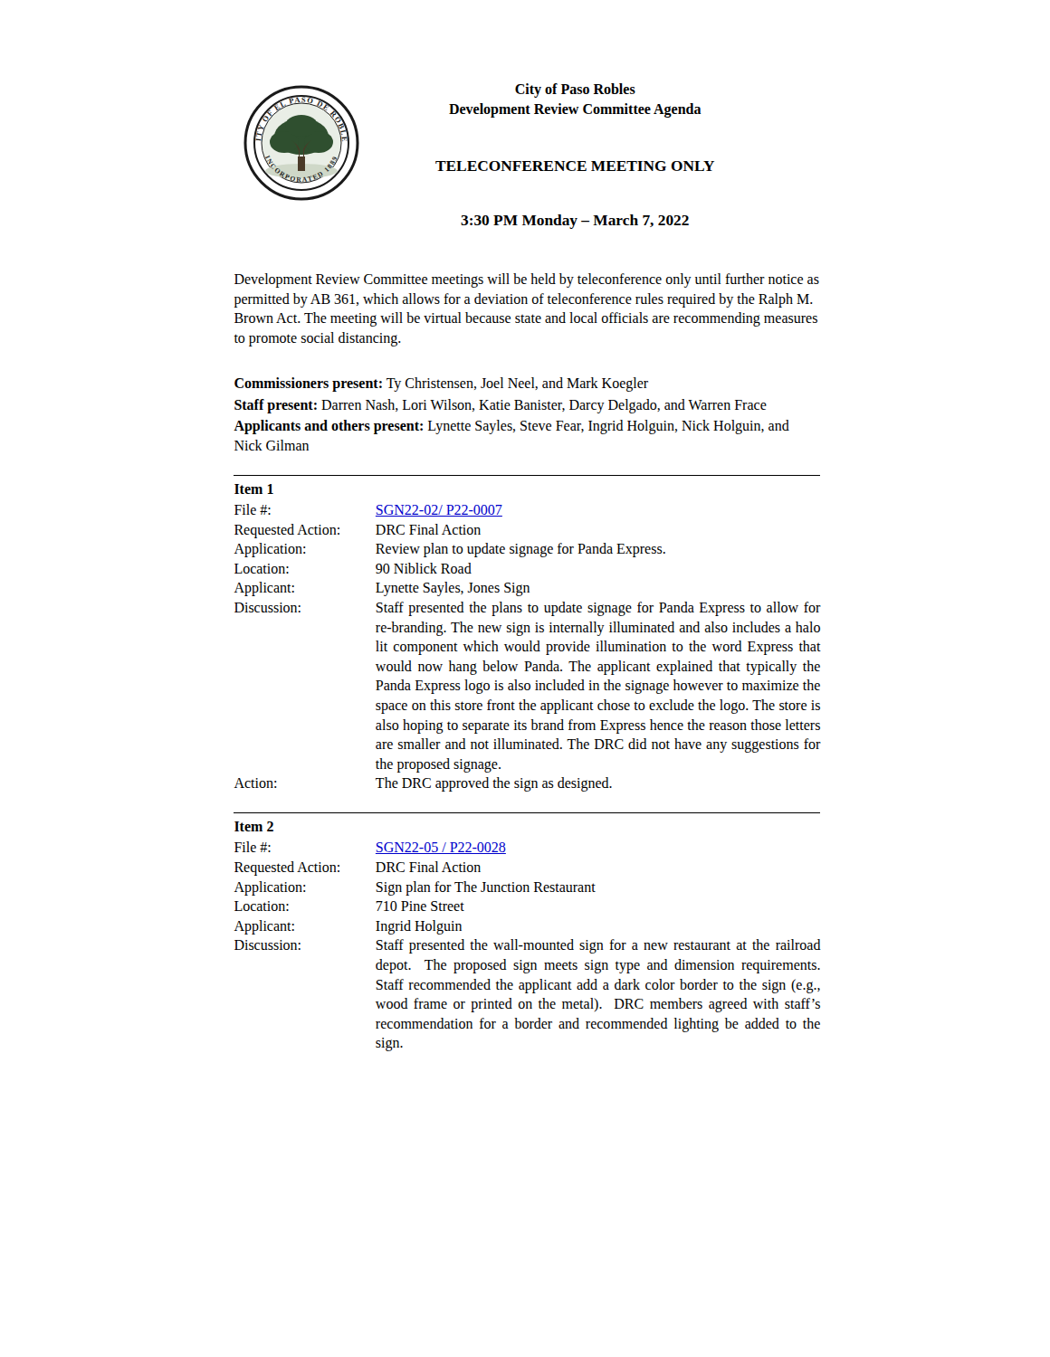CITY OF EL PASO DE ROBLES INCORPORATED 1889
City of Paso Robles
Development Review Committee Agenda
TELECONFERENCE MEETING ONLY
3:30 PM Monday – March 7, 2022
Development Review Committee meetings will be held by teleconference only until further notice as permitted by AB 361, which allows for a deviation of teleconference rules required by the Ralph M. Brown Act. The meeting will be virtual because state and local officials are recommending measures to promote social distancing.
Commissioners present: Ty Christensen, Joel Neel, and Mark Koegler
Staff present: Darren Nash, Lori Wilson, Katie Banister, Darcy Delgado, and Warren Frace
Applicants and others present: Lynette Sayles, Steve Fear, Ingrid Holguin, Nick Holguin, and Nick Gilman
Item 1
| File #: | SGN22-02/ P22-0007 |
| Requested Action: | DRC Final Action |
| Application: | Review plan to update signage for Panda Express. |
| Location: | 90 Niblick Road |
| Applicant: | Lynette Sayles, Jones Sign |
| Discussion: | Staff presented the plans to update signage for Panda Express to allow for re-branding. The new sign is internally illuminated and also includes a halo lit component which would provide illumination to the word Express that would now hang below Panda. The applicant explained that typically the Panda Express logo is also included in the signage however to maximize the space on this store front the applicant chose to exclude the logo. The store is also hoping to separate its brand from Express hence the reason those letters are smaller and not illuminated. The DRC did not have any suggestions for the proposed signage. |
| Action: | The DRC approved the sign as designed. |
Item 2
| File #: | SGN22-05 / P22-0028 |
| Requested Action: | DRC Final Action |
| Application: | Sign plan for The Junction Restaurant |
| Location: | 710 Pine Street |
| Applicant: | Ingrid Holguin |
| Discussion: | Staff presented the wall-mounted sign for a new restaurant at the railroad depot. The proposed sign meets sign type and dimension requirements. Staff recommended the applicant add a dark color border to the sign (e.g., wood frame or printed on the metal). DRC members agreed with staff’s recommendation for a border and recommended lighting be added to the sign. |